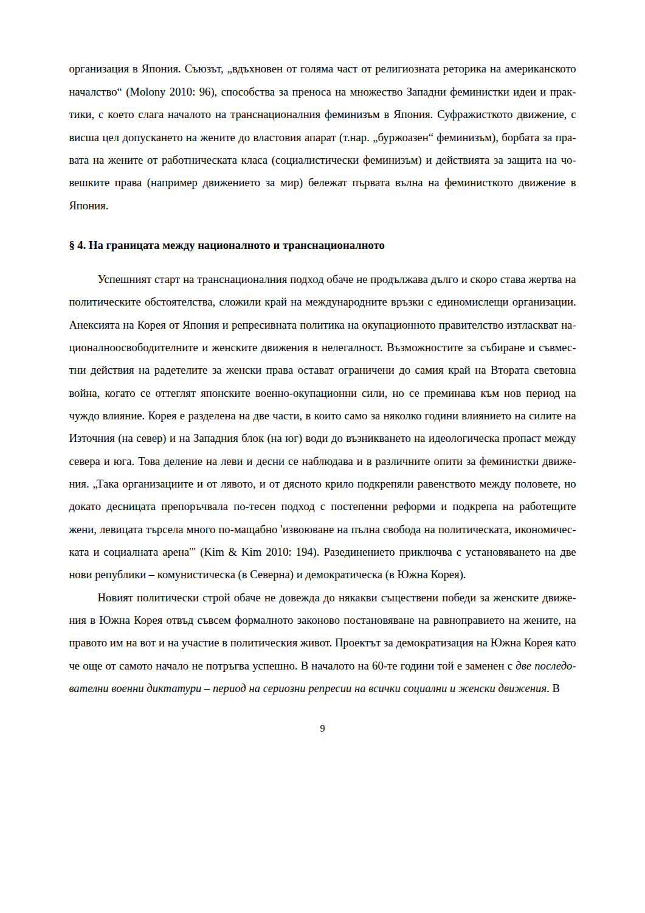организация в Япония. Съюзът, „вдъхновен от голяма част от религиозната реторика на американското началство“ (Molony 2010: 96), способства за преноса на множество Западни феминистки идеи и практики, с което слага началото на транснационалния феминизъм в Япония. Суфражисткото движение, с висша цел допускането на жените до властовия апарат (т.нар. „буржоазен“ феминизъм), борбата за правата на жените от работническата класа (социалистически феминизъм) и действията за защита на човешките права (например движението за мир) бележат първата вълна на феминисткото движение в Япония.
§ 4. На границата между националното и транснационалното
Успешният старт на транснационалния подход обаче не продължава дълго и скоро става жертва на политическите обстоятелства, сложили край на международните връзки с единомислещи организации. Анексията на Корея от Япония и репресивната политика на окупационното правителство изтласкват националноосвободителните и женските движения в нелегалност. Възможностите за събиране и съвместни действия на радетелите за женски права остават ограничени до самия край на Втората световна война, когато се оттеглят японските военно-окупационни сили, но се преминава към нов период на чуждо влияние. Корея е разделена на две части, в които само за няколко години влиянието на силите на Източния (на север) и на Западния блок (на юг) води до възникването на идеологическа пропаст между севера и юга. Това деление на леви и десни се наблюдава и в различните опити за феминистки движения. „Така организациите и от лявото, и от дясното крило подкрепяли равенството между половете, но докато десницата препоръчвала по-тесен подход с постепенни реформи и подкрепа на работещите жени, левицата търсела много по-мащабно 'извоюване на пълна свобода на политическата, икономическата и социалната арена'" (Kim & Kim 2010: 194). Разединението приключва с установяването на две нови републики – комунистическа (в Северна) и демократическа (в Южна Корея).
Новият политически строй обаче не довежда до някакви съществени победи за женските движения в Южна Корея отвъд съвсем формалното законово постановяване на равноправието на жените, на правото им на вот и на участие в политическия живот. Проектът за демократизация на Южна Корея като че още от самото начало не потръгва успешно. В началото на 60-те години той е заменен с две последователни военни диктатури – период на сериозни репресии на всички социални и женски движения. В
9